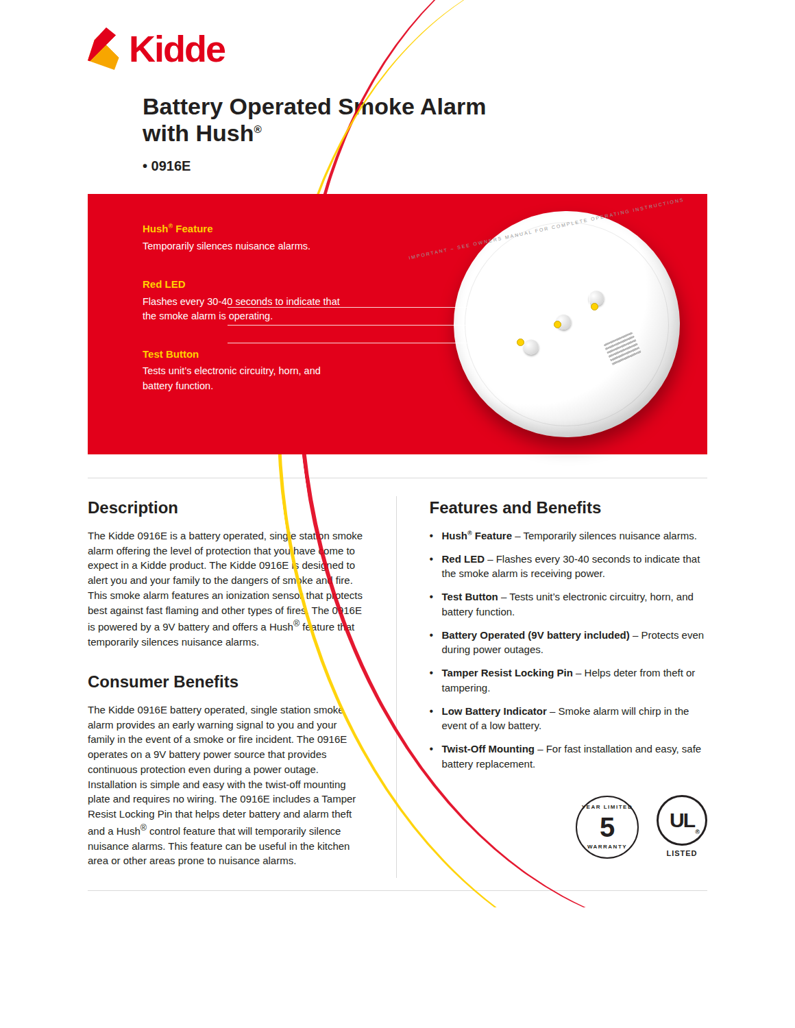Kidde
Battery Operated Smoke Alarm
with Hush®
• 0916E
Hush® Feature
Temporarily silences nuisance alarms.
Red LED
Flashes every 30-40 seconds to indicate that
the smoke alarm is operating.
Test Button
Tests unit’s electronic circuitry, horn, and
battery function.
IMPORTANT – SEE OWNERS MANUAL FOR COMPLETE OPERATING INSTRUCTIONS
Description
The Kidde 0916E is a battery operated, single station smoke alarm offering the level of protection that you have come to expect in a Kidde product. The Kidde 0916E is designed to alert you and your family to the dangers of smoke and fire. This smoke alarm features an ionization sensor that protects best against fast flaming and other types of fires. The 0916E is powered by a 9V battery and offers a Hush® feature that temporarily silences nuisance alarms.
Consumer Benefits
The Kidde 0916E battery operated, single station smoke alarm provides an early warning signal to you and your family in the event of a smoke or fire incident. The 0916E operates on a 9V battery power source that provides continuous protection even during a power outage. Installation is simple and easy with the twist-off mounting plate and requires no wiring. The 0916E includes a Tamper Resist Locking Pin that helps deter battery and alarm theft and a Hush® control feature that will temporarily silence nuisance alarms. This feature can be useful in the kitchen area or other areas prone to nuisance alarms.
Features and Benefits
Hush® Feature – Temporarily silences nuisance alarms.
Red LED – Flashes every 30-40 seconds to indicate that the smoke alarm is receiving power.
Test Button – Tests unit’s electronic circuitry, horn, and battery function.
Battery Operated (9V battery included) – Protects even during power outages.
Tamper Resist Locking Pin – Helps deter from theft or tampering.
Low Battery Indicator – Smoke alarm will chirp in the event of a low battery.
Twist-Off Mounting – For fast installation and easy, safe battery replacement.
YEAR LIMITED 5 WARRANTY
UL®
LISTED